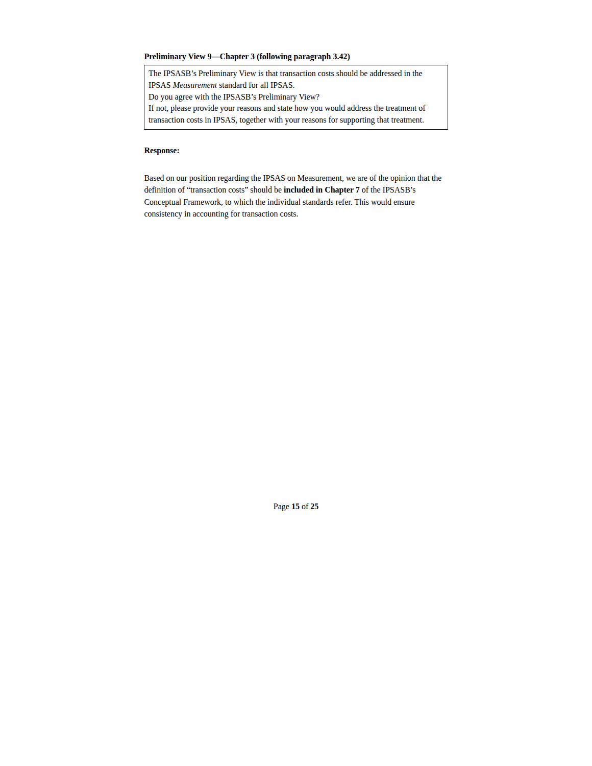Preliminary View 9—Chapter 3 (following paragraph 3.42)
The IPSASB’s Preliminary View is that transaction costs should be addressed in the IPSAS Measurement standard for all IPSAS.
Do you agree with the IPSASB’s Preliminary View?
If not, please provide your reasons and state how you would address the treatment of transaction costs in IPSAS, together with your reasons for supporting that treatment.
Response:
Based on our position regarding the IPSAS on Measurement, we are of the opinion that the definition of “transaction costs” should be included in Chapter 7 of the IPSASB’s Conceptual Framework, to which the individual standards refer. This would ensure consistency in accounting for transaction costs.
Page 15 of 25